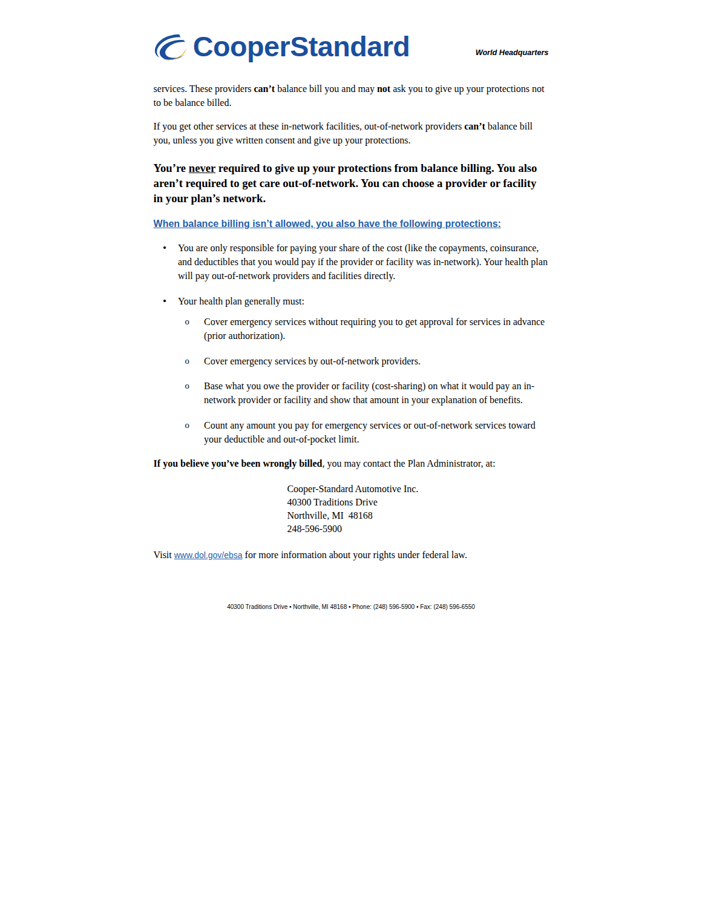CooperStandard
World Headquarters
services. These providers can’t balance bill you and may not ask you to give up your protections not to be balance billed.
If you get other services at these in-network facilities, out-of-network providers can’t balance bill you, unless you give written consent and give up your protections.
You’re never required to give up your protections from balance billing. You also aren’t required to get care out-of-network. You can choose a provider or facility in your plan’s network.
When balance billing isn’t allowed, you also have the following protections:
You are only responsible for paying your share of the cost (like the copayments, coinsurance, and deductibles that you would pay if the provider or facility was in-network). Your health plan will pay out-of-network providers and facilities directly.
Your health plan generally must:
Cover emergency services without requiring you to get approval for services in advance (prior authorization).
Cover emergency services by out-of-network providers.
Base what you owe the provider or facility (cost-sharing) on what it would pay an in-network provider or facility and show that amount in your explanation of benefits.
Count any amount you pay for emergency services or out-of-network services toward your deductible and out-of-pocket limit.
If you believe you’ve been wrongly billed, you may contact the Plan Administrator, at:
Cooper-Standard Automotive Inc.
40300 Traditions Drive
Northville, MI 48168
248-596-5900
Visit www.dol.gov/ebsa for more information about your rights under federal law.
40300 Traditions Drive • Northville, MI 48168 • Phone: (248) 596-5900 • Fax: (248) 596-6550